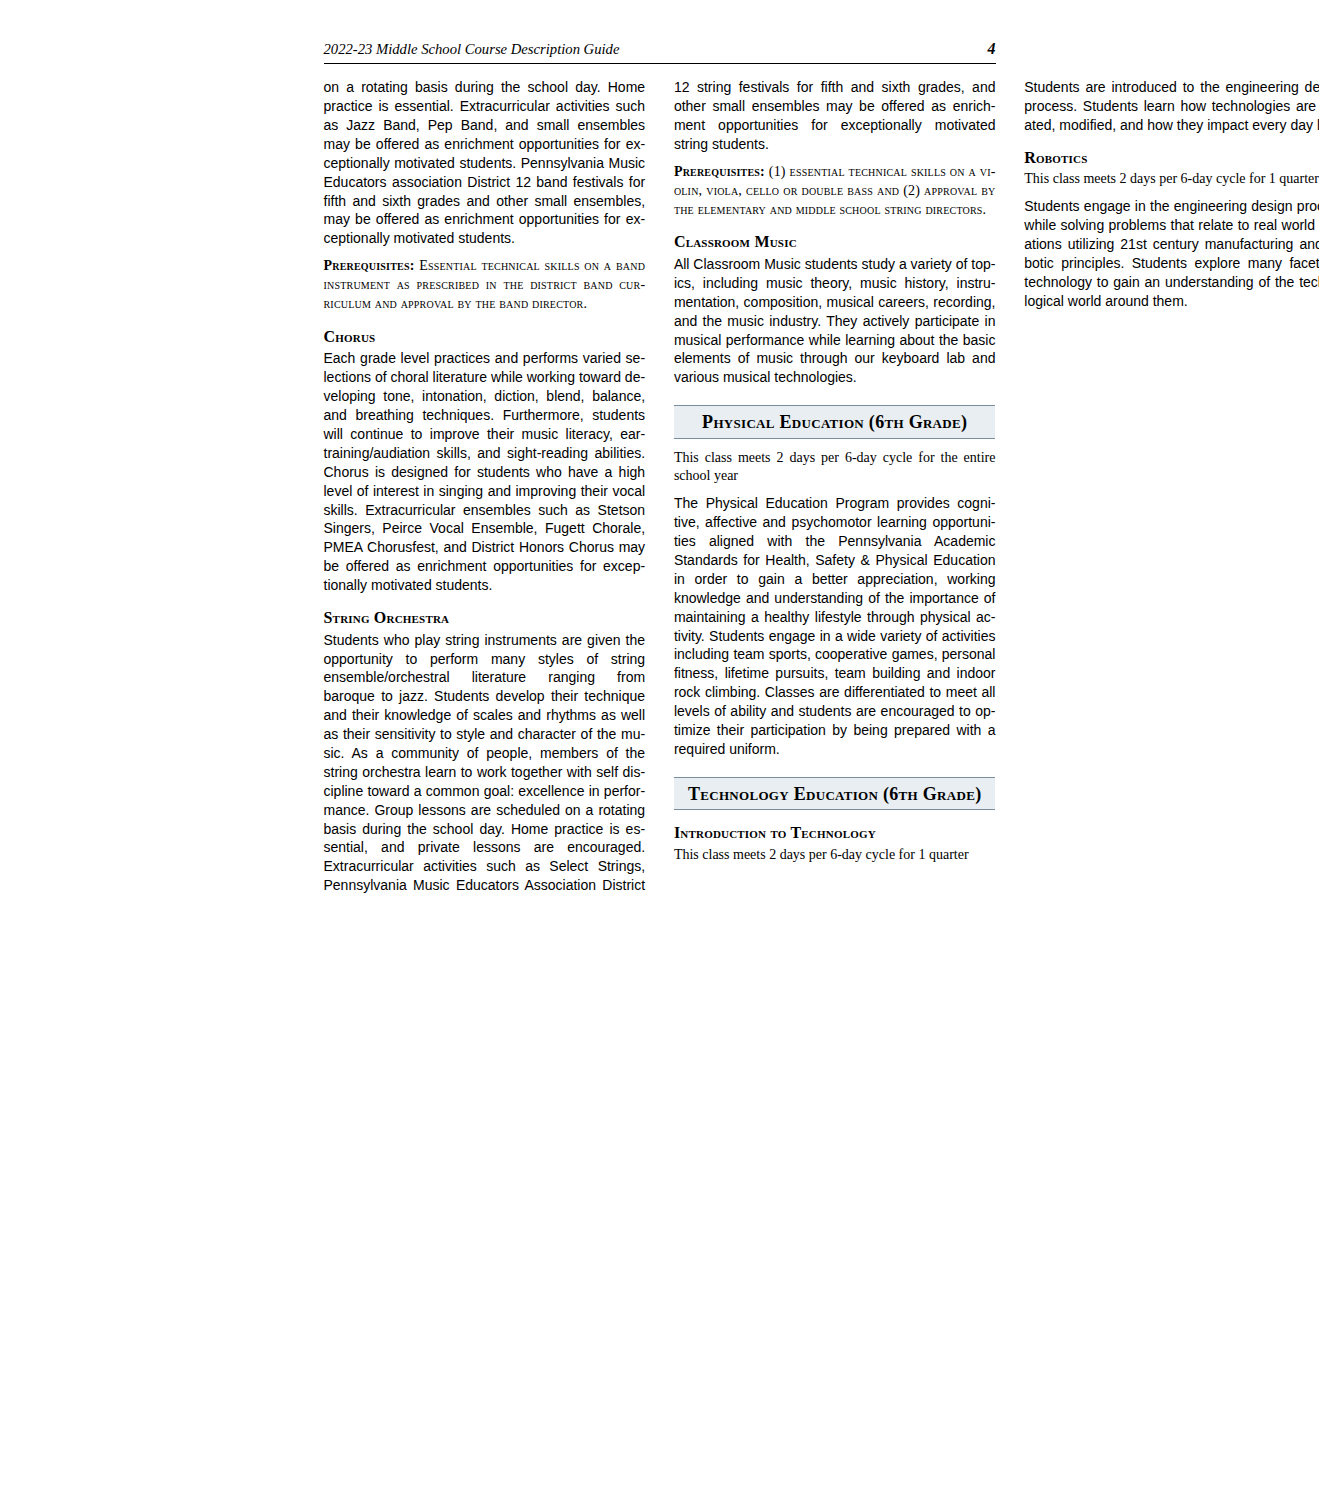2022-23 Middle School Course Description Guide 4
on a rotating basis during the school day. Home practice is essential. Extracurricular activities such as Jazz Band, Pep Band, and small ensembles may be offered as enrichment opportunities for exceptionally motivated students. Pennsylvania Music Educators association District 12 band festivals for fifth and sixth grades and other small ensembles, may be offered as enrichment opportunities for exceptionally motivated students.
Prerequisites: Essential technical skills on a band instrument as prescribed in the district band curriculum and approval by the band director.
Chorus
Each grade level practices and performs varied selections of choral literature while working toward developing tone, intonation, diction, blend, balance, and breathing techniques. Furthermore, students will continue to improve their music literacy, ear-training/audiation skills, and sight-reading abilities. Chorus is designed for students who have a high level of interest in singing and improving their vocal skills. Extracurricular ensembles such as Stetson Singers, Peirce Vocal Ensemble, Fugett Chorale, PMEA Chorusfest, and District Honors Chorus may be offered as enrichment opportunities for exceptionally motivated students.
String Orchestra
Students who play string instruments are given the opportunity to perform many styles of string ensemble/orchestral literature ranging from baroque to jazz. Students develop their technique and their knowledge of scales and rhythms as well as their sensitivity to style and character of the music. As a community of people, members of the string orchestra learn to work together with self discipline toward a common goal: excellence in performance. Group lessons are scheduled on a rotating basis during the school day. Home practice is essential, and private lessons are encouraged. Extracurricular activities such as Select Strings, Pennsylvania Music Educators Association District 12 string festivals for fifth and sixth grades, and other small ensembles may be offered as enrichment opportunities for exceptionally motivated string students.
Prerequisites: (1) essential technical skills on a violin, viola, cello or double bass and (2) approval by the elementary and middle school string directors.
Classroom Music
All Classroom Music students study a variety of topics, including music theory, music history, instrumentation, composition, musical careers, recording, and the music industry. They actively participate in musical performance while learning about the basic elements of music through our keyboard lab and various musical technologies.
Physical Education (6th Grade)
This class meets 2 days per 6-day cycle for the entire school year
The Physical Education Program provides cognitive, affective and psychomotor learning opportunities aligned with the Pennsylvania Academic Standards for Health, Safety & Physical Education in order to gain a better appreciation, working knowledge and understanding of the importance of maintaining a healthy lifestyle through physical activity. Students engage in a wide variety of activities including team sports, cooperative games, personal fitness, lifetime pursuits, team building and indoor rock climbing. Classes are differentiated to meet all levels of ability and students are encouraged to optimize their participation by being prepared with a required uniform.
Technology Education (6th Grade)
Introduction to Technology
This class meets 2 days per 6-day cycle for 1 quarter
Students are introduced to the engineering design process. Students learn how technologies are created, modified, and how they impact every day life.
Robotics
This class meets 2 days per 6-day cycle for 1 quarter
Students engage in the engineering design process while solving problems that relate to real world situations utilizing 21st century manufacturing and robotic principles. Students explore many facets of technology to gain an understanding of the technological world around them.